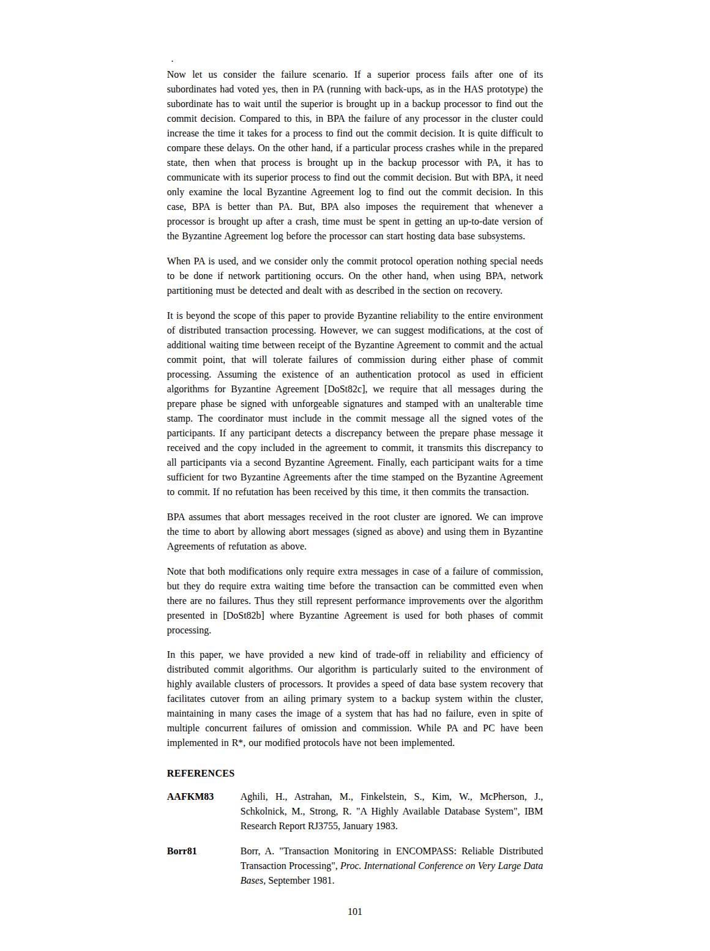.
Now let us consider the failure scenario. If a superior process fails after one of its subordinates had voted yes, then in PA (running with back-ups, as in the HAS prototype) the subordinate has to wait until the superior is brought up in a backup processor to find out the commit decision. Compared to this, in BPA the failure of any processor in the cluster could increase the time it takes for a process to find out the commit decision. It is quite difficult to compare these delays. On the other hand, if a particular process crashes while in the prepared state, then when that process is brought up in the backup processor with PA, it has to communicate with its superior process to find out the commit decision. But with BPA, it need only examine the local Byzantine Agreement log to find out the commit decision. In this case, BPA is better than PA. But, BPA also imposes the requirement that whenever a processor is brought up after a crash, time must be spent in getting an up-to-date version of the Byzantine Agreement log before the processor can start hosting data base subsystems.
When PA is used, and we consider only the commit protocol operation nothing special needs to be done if network partitioning occurs. On the other hand, when using BPA, network partitioning must be detected and dealt with as described in the section on recovery.
It is beyond the scope of this paper to provide Byzantine reliability to the entire environment of distributed transaction processing. However, we can suggest modifications, at the cost of additional waiting time between receipt of the Byzantine Agreement to commit and the actual commit point, that will tolerate failures of commission during either phase of commit processing. Assuming the existence of an authentication protocol as used in efficient algorithms for Byzantine Agreement [DoSt82c], we require that all messages during the prepare phase be signed with unforgeable signatures and stamped with an unalterable time stamp. The coordinator must include in the commit message all the signed votes of the participants. If any participant detects a discrepancy between the prepare phase message it received and the copy included in the agreement to commit, it transmits this discrepancy to all participants via a second Byzantine Agreement. Finally, each participant waits for a time sufficient for two Byzantine Agreements after the time stamped on the Byzantine Agreement to commit. If no refutation has been received by this time, it then commits the transaction.
BPA assumes that abort messages received in the root cluster are ignored. We can improve the time to abort by allowing abort messages (signed as above) and using them in Byzantine Agreements of refutation as above.
Note that both modifications only require extra messages in case of a failure of commission, but they do require extra waiting time before the transaction can be committed even when there are no failures. Thus they still represent performance improvements over the algorithm presented in [DoSt82b] where Byzantine Agreement is used for both phases of commit processing.
In this paper, we have provided a new kind of trade-off in reliability and efficiency of distributed commit algorithms. Our algorithm is particularly suited to the environment of highly available clusters of processors. It provides a speed of data base system recovery that facilitates cutover from an ailing primary system to a backup system within the cluster, maintaining in many cases the image of a system that has had no failure, even in spite of multiple concurrent failures of omission and commission. While PA and PC have been implemented in R*, our modified protocols have not been implemented.
REFERENCES
AAFKM83
Aghili, H., Astrahan, M., Finkelstein, S., Kim, W., McPherson, J., Schkolnick, M., Strong, R. "A Highly Available Database System", IBM Research Report RJ3755, January 1983.
Borr81
Borr, A. "Transaction Monitoring in ENCOMPASS: Reliable Distributed Transaction Processing", Proc. International Conference on Very Large Data Bases, September 1981.
101